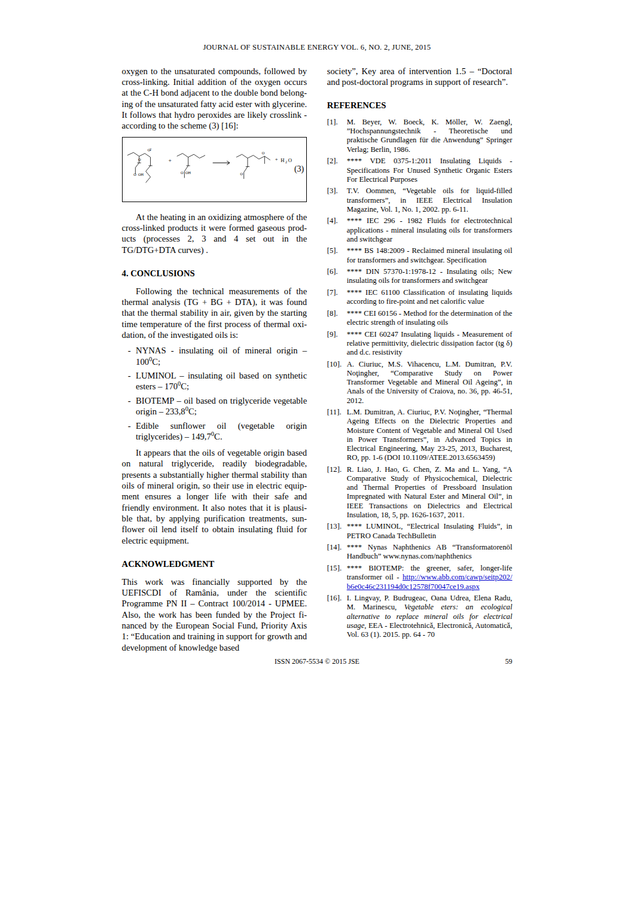JOURNAL OF SUSTAINABLE ENERGY VOL. 6, NO. 2, JUNE, 2015
oxygen to the unsaturated compounds, followed by cross-linking. Initial addition of the oxygen occurs at the C-H bond adjacent to the double bond belonging of the unsaturated fatty acid ester with glycerine. It follows that hydro peroxides are likely crosslink - according to the scheme (3) [16]:
(3)
O O OH O 2 + O OH O O + H 2 O
At the heating in an oxidizing atmosphere of the cross-linked products it were formed gaseous products (processes 2, 3 and 4 set out in the TG/DTG+DTA curves) .
4. CONCLUSIONS
Following the technical measurements of the thermal analysis (TG + BG + DTA), it was found that the thermal stability in air, given by the starting time temperature of the first process of thermal oxidation, of the investigated oils is:
NYNAS - insulating oil of mineral origin – 1000C;
LUMINOL – insulating oil based on synthetic esters – 1700C;
BIOTEMP – oil based on triglyceride vegetable origin – 233,80C;
Edible sunflower oil (vegetable origin triglycerides) – 149,70C.
It appears that the oils of vegetable origin based on natural triglyceride, readily biodegradable, presents a substantially higher thermal stability than oils of mineral origin, so their use in electric equipment ensures a longer life with their safe and friendly environment. It also notes that it is plausible that, by applying purification treatments, sunflower oil lend itself to obtain insulating fluid for electric equipment.
ACKNOWLEDGMENT
This work was financially supported by the UEFISCDI of Ramânia, under the scientific Programme PN II – Contract 100/2014 - UPMEE. Also, the work has been funded by the Project financed by the European Social Fund, Priority Axis 1: “Education and training in support for growth and development of knowledge based
society”, Key area of intervention 1.5 – “Doctoral and post-doctoral programs in support of research”.
REFERENCES
[1]. M. Beyer, W. Boeck, K. Möller, W. Zaengl, ”Hochspannungstechnik - Theoretische und praktische Grundlagen für die Anwendung” Springer Verlag; Berlin, 1986.
[2].**** VDE 0375-1:2011 Insulating Liquids - Specifications For Unused Synthetic Organic Esters For Electrical Purposes
[3]. T.V. Oommen, “Vegetable oils for liquid-filled transformers”, in IEEE Electrical Insulation Magazine, Vol. 1, No. 1, 2002. pp. 6-11.
[4].**** IEC 296 - 1982 Fluids for electrotechnical applications - mineral insulating oils for transformers and switchgear
[5].**** BS 148:2009 - Reclaimed mineral insulating oil for transformers and switchgear. Specification
[6].**** DIN 57370-1:1978-12 - Insulating oils; New insulating oils for transformers and switchgear
[7].**** IEC 61100 Classification of insulating liquids according to fire-point and net calorific value
[8].**** CEI 60156 - Method for the determination of the electric strength of insulating oils
[9].**** CEI 60247 Insulating liquids - Measurement of relative permittivity, dielectric dissipation factor (tg δ) and d.c. resistivity
[10]. A. Ciuriuc, M.S. Vihacencu, L.M. Dumitran, P.V. Noţingher, “Comparative Study on Power Transformer Vegetable and Mineral Oil Ageing”, in Anals of the University of Craiova, no. 36, pp. 46-51, 2012.
[11]. L.M. Dumitran, A. Ciuriuc, P.V. Noţingher, “Thermal Ageing Effects on the Dielectric Properties and Moisture Content of Vegetable and Mineral Oil Used in Power Transformers”, in Advanced Topics in Electrical Engineering, May 23-25, 2013, Bucharest, RO, pp. 1-6 (DOI 10.1109/ATEE.2013.6563459)
[12]. R. Liao, J. Hao, G. Chen, Z. Ma and L. Yang, “A Comparative Study of Physicochemical, Dielectric and Thermal Properties of Pressboard Insulation Impregnated with Natural Ester and Mineral Oil”, in IEEE Transactions on Dielectrics and Electrical Insulation, 18, 5, pp. 1626-1637, 2011.
[13].**** LUMINOL, “Electrical Insulating Fluids”, in PETRO Canada TechBulletin
[14].**** Nynas Naphthenics AB “Transformatorenöl Handbuch” www.nynas.com/naphthenics
[15].**** BIOTEMP: the greener, safer, longer-life transformer oil - http://www.abb.com/cawp/seitp202/ b6e0c46c231194d0c12578f70047ce19.aspx
[16]. I. Lingvay, P. Budrugeac, Oana Udrea, Elena Radu, M. Marinescu, Vegetable eters: an ecological alternative to replace mineral oils for electrical usage, EEA - Electrotehnică, Electronică, Automatică, Vol. 63 (1). 2015. pp. 64 - 70
ISSN 2067-5534 © 2015 JSE
59